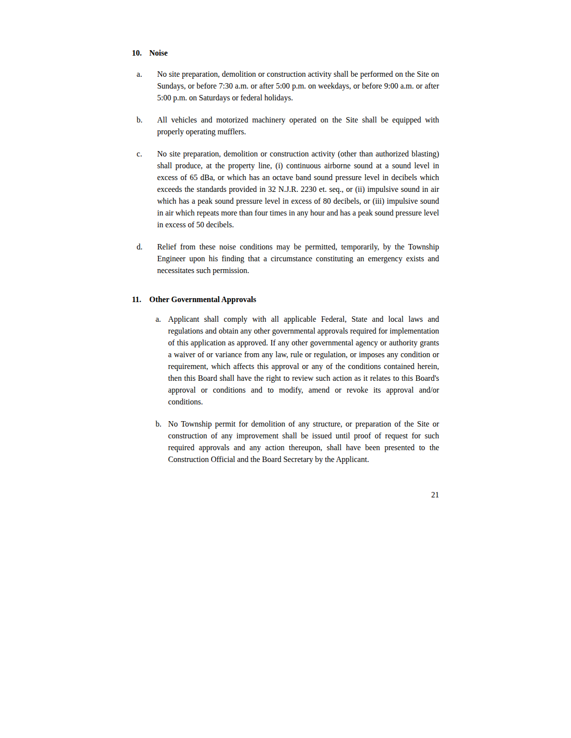10. Noise
a. No site preparation, demolition or construction activity shall be performed on the Site on Sundays, or before 7:30 a.m. or after 5:00 p.m. on weekdays, or before 9:00 a.m. or after 5:00 p.m. on Saturdays or federal holidays.
b. All vehicles and motorized machinery operated on the Site shall be equipped with properly operating mufflers.
c. No site preparation, demolition or construction activity (other than authorized blasting) shall produce, at the property line, (i) continuous airborne sound at a sound level in excess of 65 dBa, or which has an octave band sound pressure level in decibels which exceeds the standards provided in 32 N.J.R. 2230 et. seq., or (ii) impulsive sound in air which has a peak sound pressure level in excess of 80 decibels, or (iii) impulsive sound in air which repeats more than four times in any hour and has a peak sound pressure level in excess of 50 decibels.
d. Relief from these noise conditions may be permitted, temporarily, by the Township Engineer upon his finding that a circumstance constituting an emergency exists and necessitates such permission.
11. Other Governmental Approvals
a. Applicant shall comply with all applicable Federal, State and local laws and regulations and obtain any other governmental approvals required for implementation of this application as approved. If any other governmental agency or authority grants a waiver of or variance from any law, rule or regulation, or imposes any condition or requirement, which affects this approval or any of the conditions contained herein, then this Board shall have the right to review such action as it relates to this Board's approval or conditions and to modify, amend or revoke its approval and/or conditions.
b. No Township permit for demolition of any structure, or preparation of the Site or construction of any improvement shall be issued until proof of request for such required approvals and any action thereupon, shall have been presented to the Construction Official and the Board Secretary by the Applicant.
21